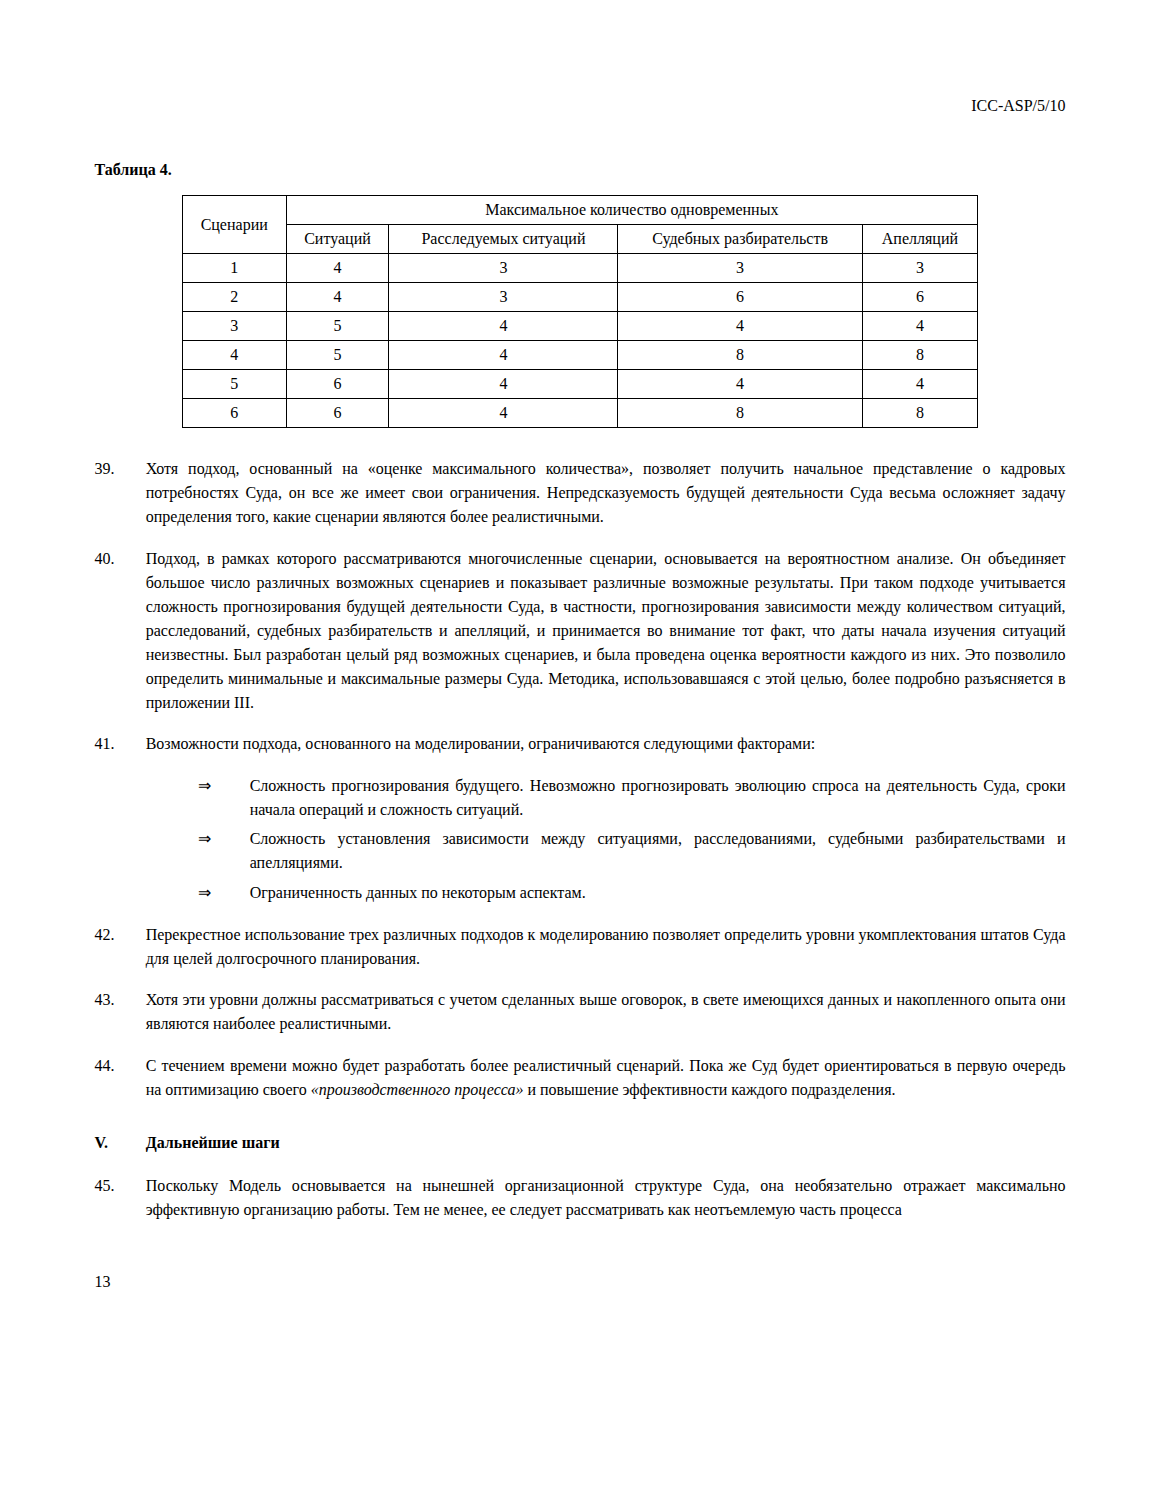ICC-ASP/5/10
Таблица 4.
| Сценарии | Максимальное количество одновременных |
| --- | --- |
| Ситуаций | Расследуемых ситуаций | Судебных разбирательств | Апелляций |
| 1 | 4 | 3 | 3 | 3 |
| 2 | 4 | 3 | 6 | 6 |
| 3 | 5 | 4 | 4 | 4 |
| 4 | 5 | 4 | 8 | 8 |
| 5 | 6 | 4 | 4 | 4 |
| 6 | 6 | 4 | 8 | 8 |
39. Хотя подход, основанный на «оценке максимального количества», позволяет получить начальное представление о кадровых потребностях Суда, он все же имеет свои ограничения. Непредсказуемость будущей деятельности Суда весьма осложняет задачу определения того, какие сценарии являются более реалистичными.
40. Подход, в рамках которого рассматриваются многочисленные сценарии, основывается на вероятностном анализе. Он объединяет большое число различных возможных сценариев и показывает различные возможные результаты. При таком подходе учитывается сложность прогнозирования будущей деятельности Суда, в частности, прогнозирования зависимости между количеством ситуаций, расследований, судебных разбирательств и апелляций, и принимается во внимание тот факт, что даты начала изучения ситуаций неизвестны. Был разработан целый ряд возможных сценариев, и была проведена оценка вероятности каждого из них. Это позволило определить минимальные и максимальные размеры Суда. Методика, использовавшаяся с этой целью, более подробно разъясняется в приложении III.
41. Возможности подхода, основанного на моделировании, ограничиваются следующими факторами:
⇒Сложность прогнозирования будущего. Невозможно прогнозировать эволюцию спроса на деятельность Суда, сроки начала операций и сложность ситуаций.
⇒Сложность установления зависимости между ситуациями, расследованиями, судебными разбирательствами и апелляциями.
⇒Ограниченность данных по некоторым аспектам.
42. Перекрестное использование трех различных подходов к моделированию позволяет определить уровни укомплектования штатов Суда для целей долгосрочного планирования.
43. Хотя эти уровни должны рассматриваться с учетом сделанных выше оговорок, в свете имеющихся данных и накопленного опыта они являются наиболее реалистичными.
44. С течением времени можно будет разработать более реалистичный сценарий. Пока же Суд будет ориентироваться в первую очередь на оптимизацию своего «производственного процесса» и повышение эффективности каждого подразделения.
V. Дальнейшие шаги
45. Поскольку Модель основывается на нынешней организационной структуре Суда, она необязательно отражает максимально эффективную организацию работы. Тем не менее, ее следует рассматривать как неотъемлемую часть процесса
13